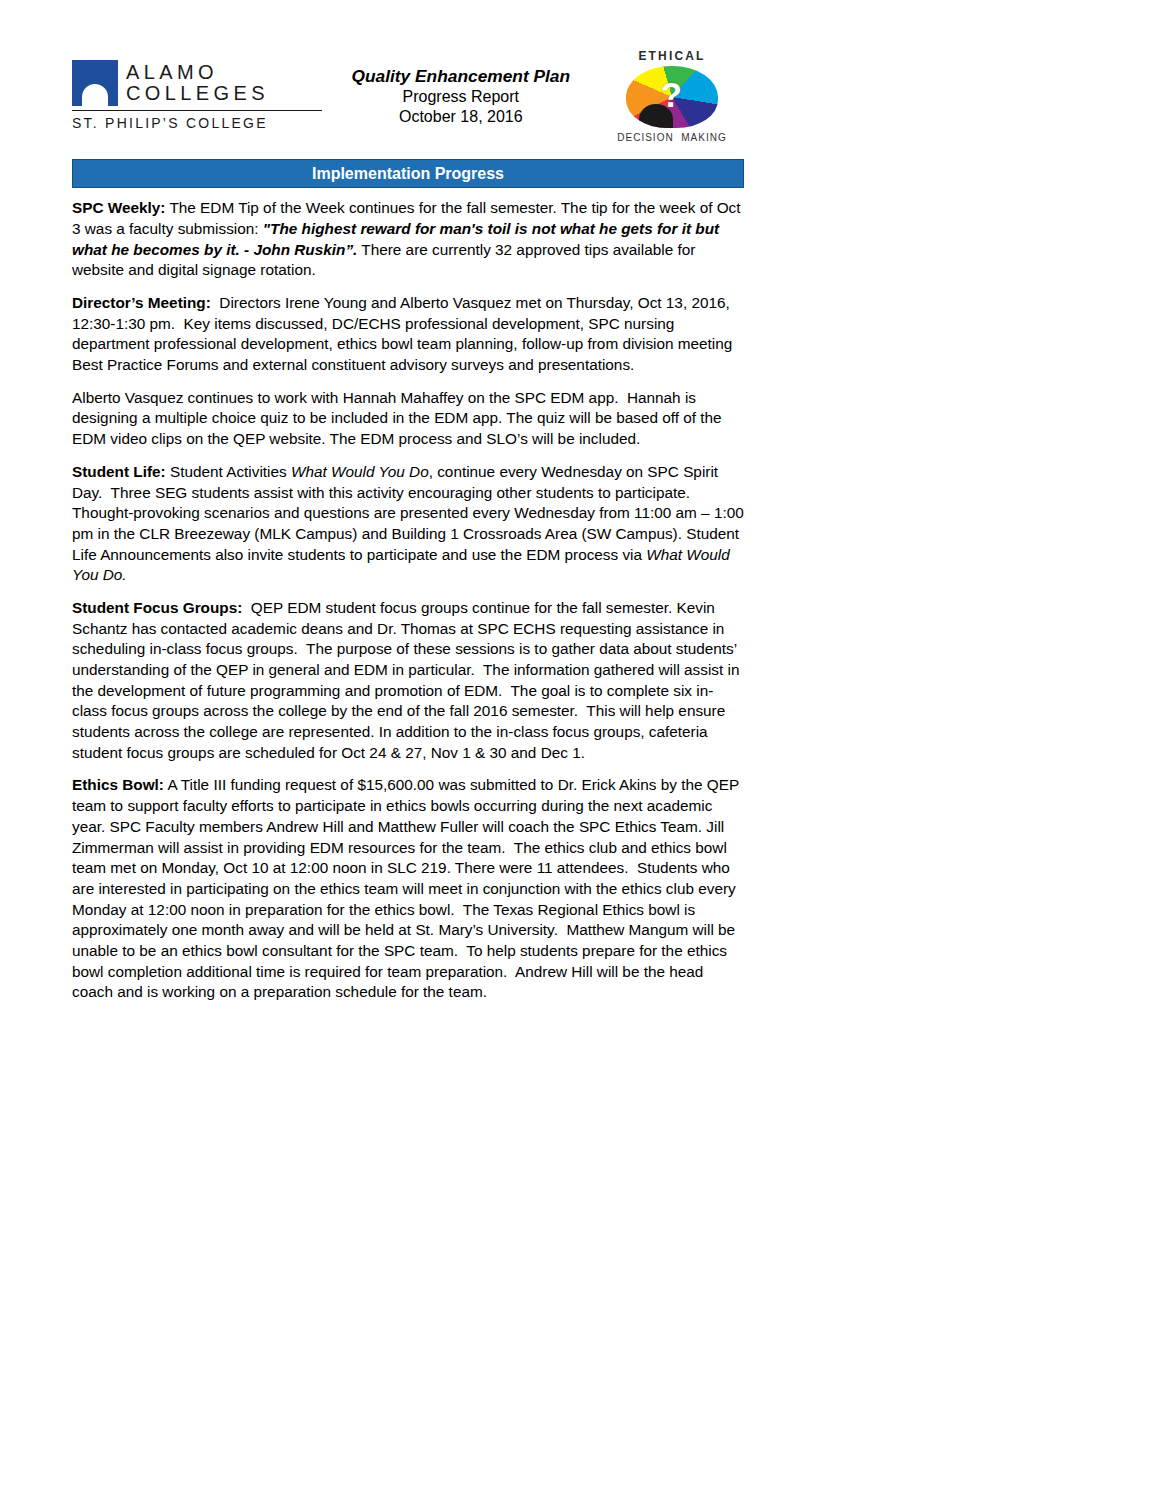ALAMO
COLLEGES
ST. PHILIP’S COLLEGE
Quality Enhancement Plan
Progress Report
October 18, 2016
ETHICAL
DECISION MAKING
Implementation Progress
SPC Weekly: The EDM Tip of the Week continues for the fall semester. The tip for the week of Oct 3 was a faculty submission: "The highest reward for man's toil is not what he gets for it but what he becomes by it. - John Ruskin”. There are currently 32 approved tips available for website and digital signage rotation.
Director’s Meeting: Directors Irene Young and Alberto Vasquez met on Thursday, Oct 13, 2016, 12:30-1:30 pm. Key items discussed, DC/ECHS professional development, SPC nursing department professional development, ethics bowl team planning, follow-up from division meeting Best Practice Forums and external constituent advisory surveys and presentations.
Alberto Vasquez continues to work with Hannah Mahaffey on the SPC EDM app. Hannah is designing a multiple choice quiz to be included in the EDM app. The quiz will be based off of the EDM video clips on the QEP website. The EDM process and SLO’s will be included.
Student Life: Student Activities What Would You Do, continue every Wednesday on SPC Spirit Day. Three SEG students assist with this activity encouraging other students to participate. Thought-provoking scenarios and questions are presented every Wednesday from 11:00 am – 1:00 pm in the CLR Breezeway (MLK Campus) and Building 1 Crossroads Area (SW Campus). Student Life Announcements also invite students to participate and use the EDM process via What Would You Do.
Student Focus Groups: QEP EDM student focus groups continue for the fall semester. Kevin Schantz has contacted academic deans and Dr. Thomas at SPC ECHS requesting assistance in scheduling in-class focus groups. The purpose of these sessions is to gather data about students’ understanding of the QEP in general and EDM in particular. The information gathered will assist in the development of future programming and promotion of EDM. The goal is to complete six in-class focus groups across the college by the end of the fall 2016 semester. This will help ensure students across the college are represented. In addition to the in-class focus groups, cafeteria student focus groups are scheduled for Oct 24 & 27, Nov 1 & 30 and Dec 1.
Ethics Bowl: A Title III funding request of $15,600.00 was submitted to Dr. Erick Akins by the QEP team to support faculty efforts to participate in ethics bowls occurring during the next academic year. SPC Faculty members Andrew Hill and Matthew Fuller will coach the SPC Ethics Team. Jill Zimmerman will assist in providing EDM resources for the team. The ethics club and ethics bowl team met on Monday, Oct 10 at 12:00 noon in SLC 219. There were 11 attendees. Students who are interested in participating on the ethics team will meet in conjunction with the ethics club every Monday at 12:00 noon in preparation for the ethics bowl. The Texas Regional Ethics bowl is approximately one month away and will be held at St. Mary’s University. Matthew Mangum will be unable to be an ethics bowl consultant for the SPC team. To help students prepare for the ethics bowl completion additional time is required for team preparation. Andrew Hill will be the head coach and is working on a preparation schedule for the team.